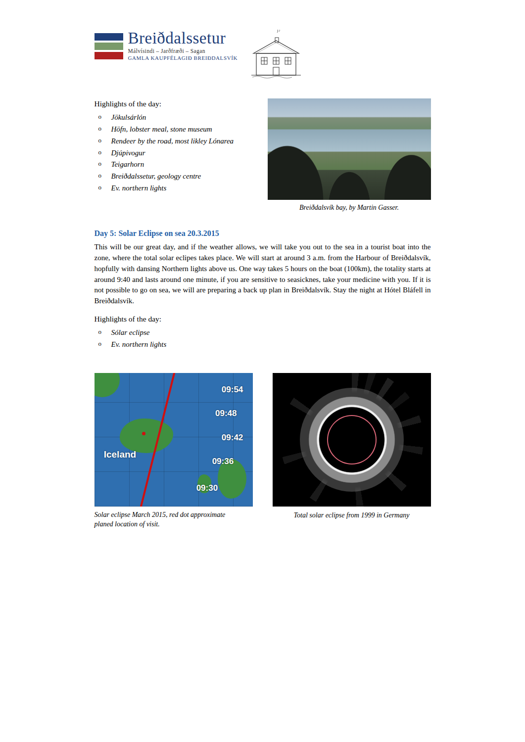Breiðdalssetur
Málvísindi – Jarðfræði – Sagan
Gamla Kaupfélagið Breiðdalsvík
Highlights of the day:
Jökulsárlón
Höfn, lobster meal, stone museum
Rendeer by the road, most likley Lónarea
Djúpivogur
Teigarhorn
Breiðdalssetur, geology centre
Ev. northern lights
Breiðdalsvík bay, by Martin Gasser.
Day 5: Solar Eclipse on sea 20.3.2015
This will be our great day, and if the weather allows, we will take you out to the sea in a tourist boat into the zone, where the total solar eclipes takes place. We will start at around 3 a.m. from the Harbour of Breiðdalsvík, hopfully with dansing Northern lights above us. One way takes 5 hours on the boat (100km), the totality starts at around 9:40 and lasts around one minute, if you are sensitive to seasicknes, take your medicine with you. If it is not possible to go on sea, we will are preparing a back up plan in Breiðdalsvík. Stay the night at Hótel Bláfell in Breiðdalsvík.
Highlights of the day:
Sólar eclipse
Ev. northern lights
Iceland
09:54
09:48
09:42
09:36
09:30
Solar eclipse March 2015, red dot approximate
planed location of visit.
Total solar eclipse from 1999 in Germany